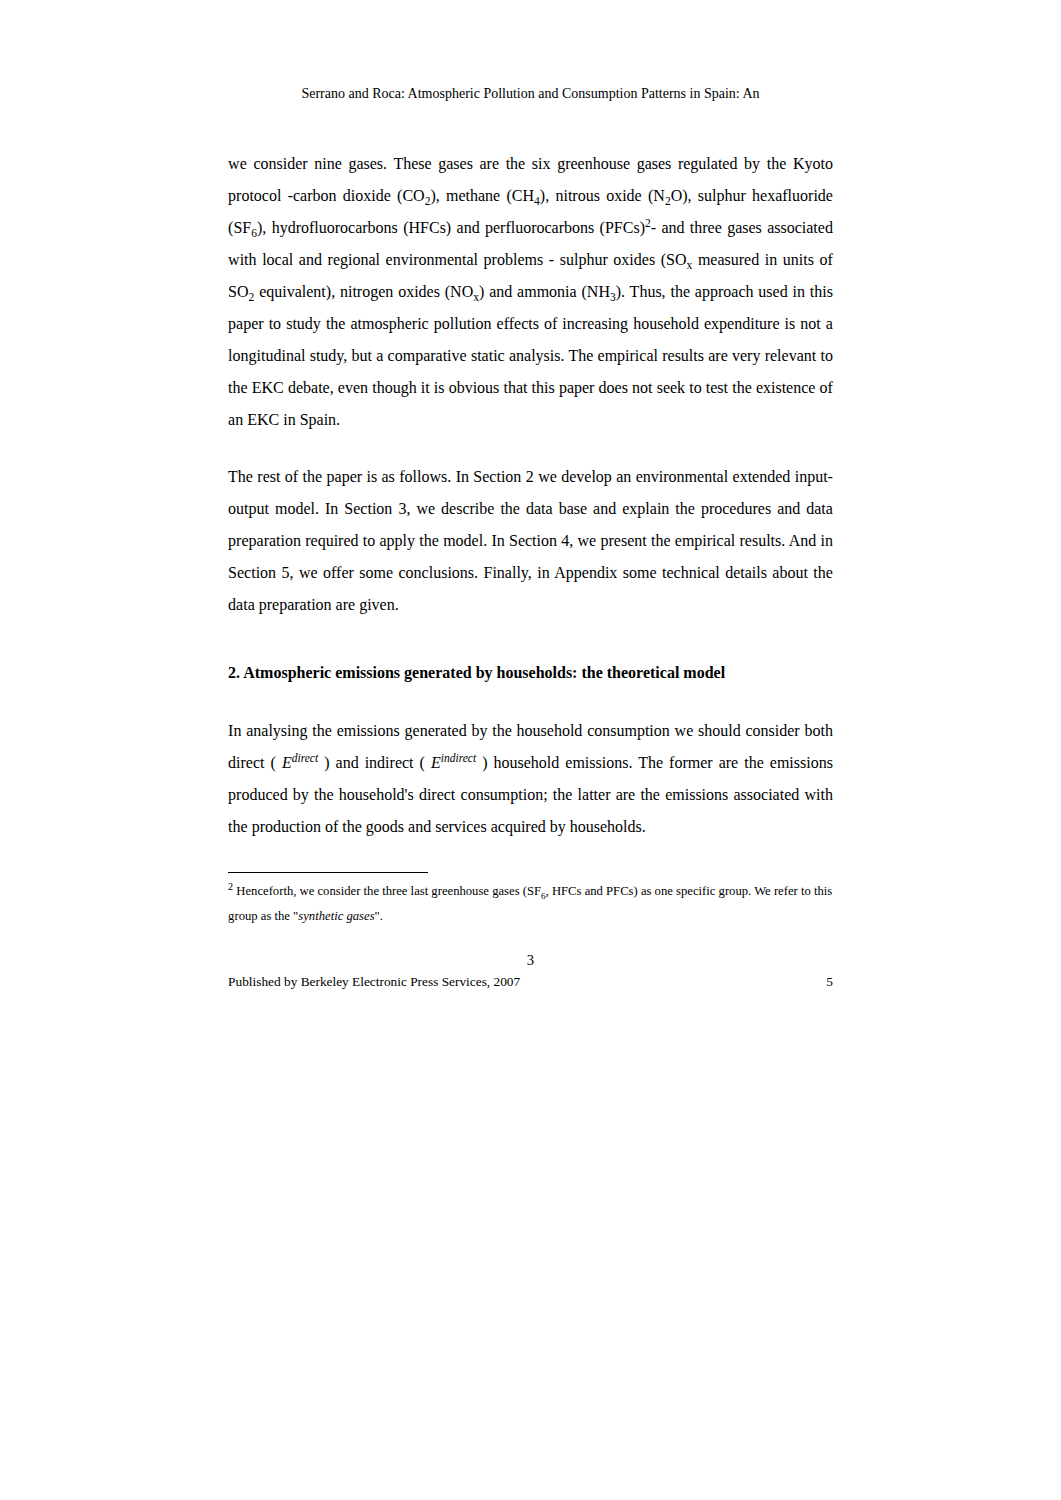Serrano and Roca: Atmospheric Pollution and Consumption Patterns in Spain: An
we consider nine gases. These gases are the six greenhouse gases regulated by the Kyoto protocol -carbon dioxide (CO2), methane (CH4), nitrous oxide (N2O), sulphur hexafluoride (SF6), hydrofluorocarbons (HFCs) and perfluorocarbons (PFCs)2- and three gases associated with local and regional environmental problems - sulphur oxides (SOx measured in units of SO2 equivalent), nitrogen oxides (NOx) and ammonia (NH3). Thus, the approach used in this paper to study the atmospheric pollution effects of increasing household expenditure is not a longitudinal study, but a comparative static analysis. The empirical results are very relevant to the EKC debate, even though it is obvious that this paper does not seek to test the existence of an EKC in Spain.
The rest of the paper is as follows. In Section 2 we develop an environmental extended input-output model. In Section 3, we describe the data base and explain the procedures and data preparation required to apply the model. In Section 4, we present the empirical results. And in Section 5, we offer some conclusions. Finally, in Appendix some technical details about the data preparation are given.
2. Atmospheric emissions generated by households: the theoretical model
In analysing the emissions generated by the household consumption we should consider both direct ( Edirect ) and indirect ( Eindirect ) household emissions. The former are the emissions produced by the household's direct consumption; the latter are the emissions associated with the production of the goods and services acquired by households.
2 Henceforth, we consider the three last greenhouse gases (SF6, HFCs and PFCs) as one specific group. We refer to this group as the "synthetic gases".
3
Published by Berkeley Electronic Press Services, 2007 5